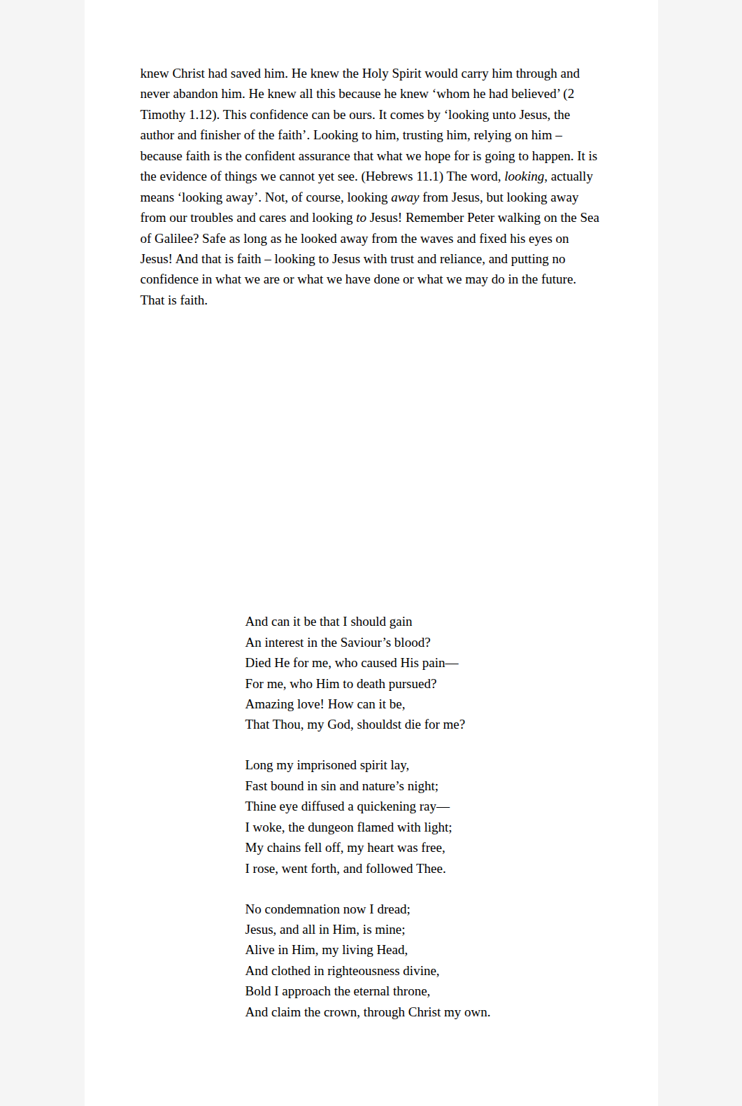knew Christ had saved him. He knew the Holy Spirit would carry him through and never abandon him. He knew all this because he knew ‘whom he had believed’ (2 Timothy 1.12). This confidence can be ours. It comes by ‘looking unto Jesus, the author and finisher of the faith’. Looking to him, trusting him, relying on him – because faith is the confident assurance that what we hope for is going to happen. It is the evidence of things we cannot yet see. (Hebrews 11.1) The word, looking, actually means ‘looking away’. Not, of course, looking away from Jesus, but looking away from our troubles and cares and looking to Jesus! Remember Peter walking on the Sea of Galilee? Safe as long as he looked away from the waves and fixed his eyes on Jesus! And that is faith – looking to Jesus with trust and reliance, and putting no confidence in what we are or what we have done or what we may do in the future. That is faith.
And can it be that I should gain An interest in the Saviour’s blood? Died He for me, who caused His pain— For me, who Him to death pursued? Amazing love! How can it be, That Thou, my God, shouldst die for me?
Long my imprisoned spirit lay, Fast bound in sin and nature’s night; Thine eye diffused a quickening ray— I woke, the dungeon flamed with light; My chains fell off, my heart was free, I rose, went forth, and followed Thee.
No condemnation now I dread; Jesus, and all in Him, is mine; Alive in Him, my living Head, And clothed in righteousness divine, Bold I approach the eternal throne, And claim the crown, through Christ my own.